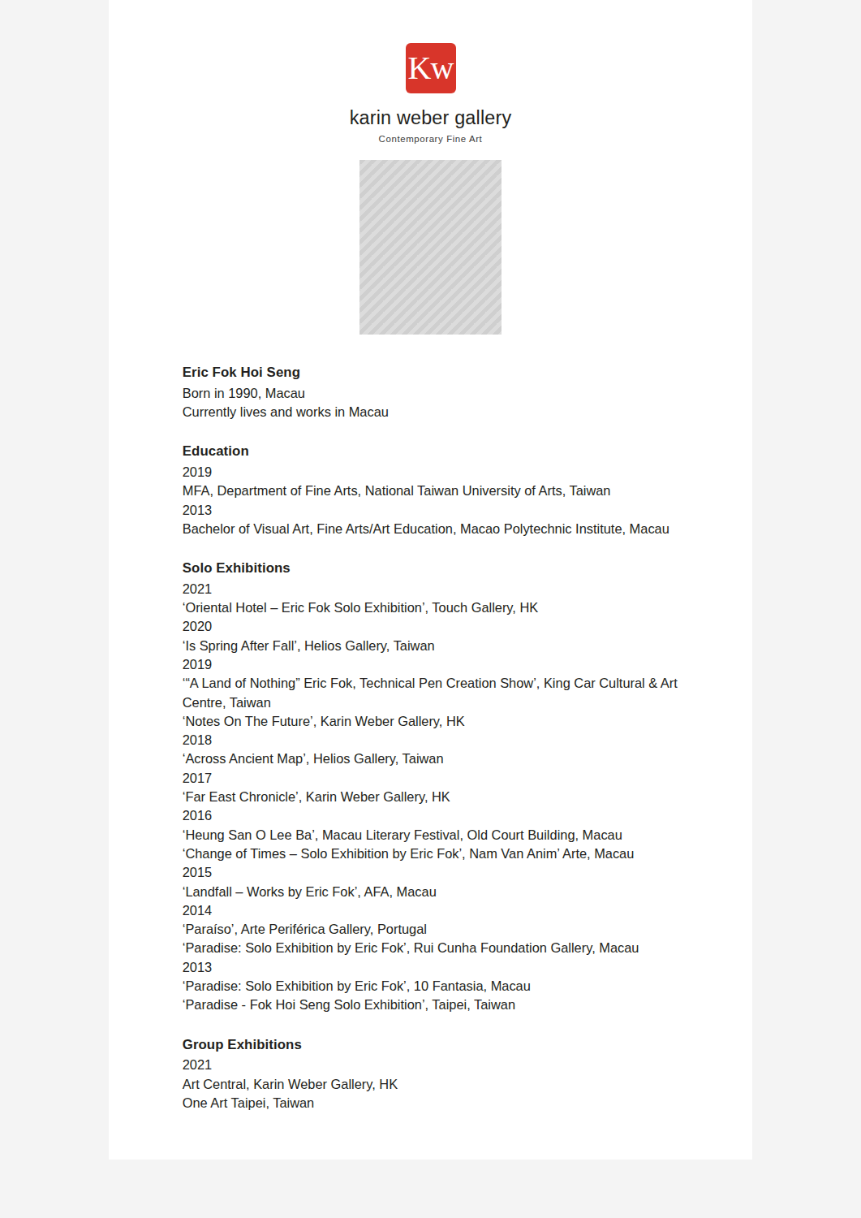Kw
karin weber gallery
Contemporary Fine Art
Eric Fok Hoi Seng
Born in 1990, Macau
Currently lives and works in Macau
Education
2019
MFA, Department of Fine Arts, National Taiwan University of Arts, Taiwan
2013
Bachelor of Visual Art, Fine Arts/Art Education, Macao Polytechnic Institute, Macau
Solo Exhibitions
2021
‘Oriental Hotel – Eric Fok Solo Exhibition’, Touch Gallery, HK
2020
‘Is Spring After Fall’, Helios Gallery, Taiwan
2019
‘“A Land of Nothing” Eric Fok, Technical Pen Creation Show’, King Car Cultural & Art Centre, Taiwan
‘Notes On The Future’, Karin Weber Gallery, HK
2018
‘Across Ancient Map’, Helios Gallery, Taiwan
2017
‘Far East Chronicle’, Karin Weber Gallery, HK
2016
‘Heung San O Lee Ba’, Macau Literary Festival, Old Court Building, Macau
‘Change of Times – Solo Exhibition by Eric Fok’, Nam Van Anim’ Arte, Macau
2015
‘Landfall – Works by Eric Fok’, AFA, Macau
2014
‘Paraíso’, Arte Periférica Gallery, Portugal
‘Paradise: Solo Exhibition by Eric Fok’, Rui Cunha Foundation Gallery, Macau
2013
‘Paradise: Solo Exhibition by Eric Fok’, 10 Fantasia, Macau
‘Paradise - Fok Hoi Seng Solo Exhibition’, Taipei, Taiwan
Group Exhibitions
2021
Art Central, Karin Weber Gallery, HK
One Art Taipei, Taiwan